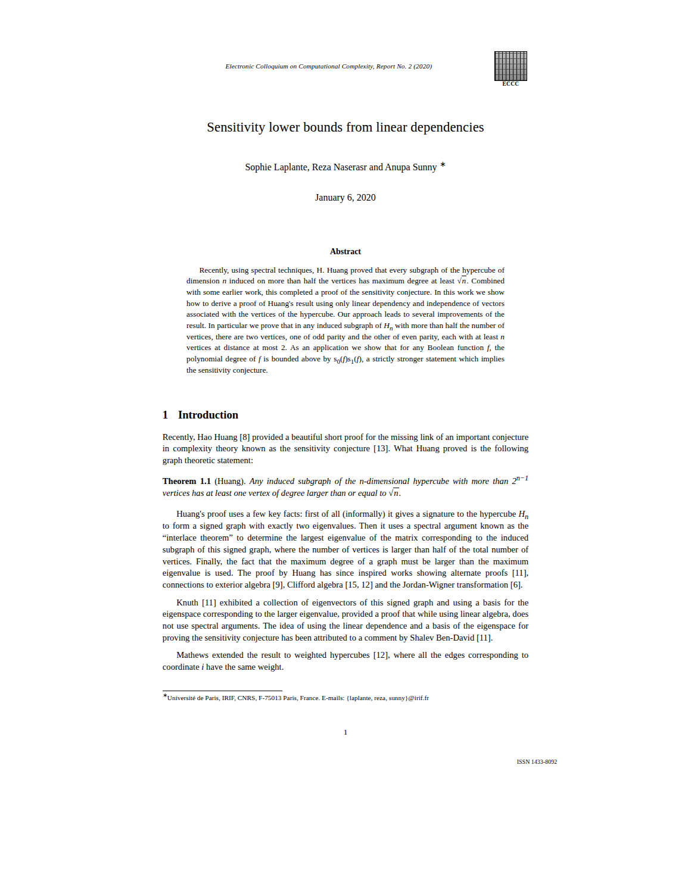Electronic Colloquium on Computational Complexity, Report No. 2 (2020)
ECCC
Sensitivity lower bounds from linear dependencies
Sophie Laplante, Reza Naserasr and Anupa Sunny ∗
January 6, 2020
Abstract
Recently, using spectral techniques, H. Huang proved that every subgraph of the hypercube of dimension n induced on more than half the vertices has maximum degree at least √n. Combined with some earlier work, this completed a proof of the sensitivity conjecture. In this work we show how to derive a proof of Huang's result using only linear dependency and independence of vectors associated with the vertices of the hypercube. Our approach leads to several improvements of the result. In particular we prove that in any induced subgraph of Hn with more than half the number of vertices, there are two vertices, one of odd parity and the other of even parity, each with at least n vertices at distance at most 2. As an application we show that for any Boolean function f, the polynomial degree of f is bounded above by s0(f)s1(f), a strictly stronger statement which implies the sensitivity conjecture.
1 Introduction
Recently, Hao Huang [8] provided a beautiful short proof for the missing link of an important conjecture in complexity theory known as the sensitivity conjecture [13]. What Huang proved is the following graph theoretic statement:
Theorem 1.1 (Huang). Any induced subgraph of the n-dimensional hypercube with more than 2n−1 vertices has at least one vertex of degree larger than or equal to √n.
Huang's proof uses a few key facts: first of all (informally) it gives a signature to the hypercube Hn to form a signed graph with exactly two eigenvalues. Then it uses a spectral argument known as the “interlace theorem” to determine the largest eigenvalue of the matrix corresponding to the induced subgraph of this signed graph, where the number of vertices is larger than half of the total number of vertices. Finally, the fact that the maximum degree of a graph must be larger than the maximum eigenvalue is used. The proof by Huang has since inspired works showing alternate proofs [11], connections to exterior algebra [9], Clifford algebra [15, 12] and the Jordan-Wigner transformation [6].
Knuth [11] exhibited a collection of eigenvectors of this signed graph and using a basis for the eigenspace corresponding to the larger eigenvalue, provided a proof that while using linear algebra, does not use spectral arguments. The idea of using the linear dependence and a basis of the eigenspace for proving the sensitivity conjecture has been attributed to a comment by Shalev Ben-David [11].
Mathews extended the result to weighted hypercubes [12], where all the edges corresponding to coordinate i have the same weight.
∗Université de Paris, IRIF, CNRS, F-75013 Paris, France. E-mails: {laplante, reza, sunny}@irif.fr
1
ISSN 1433-8092